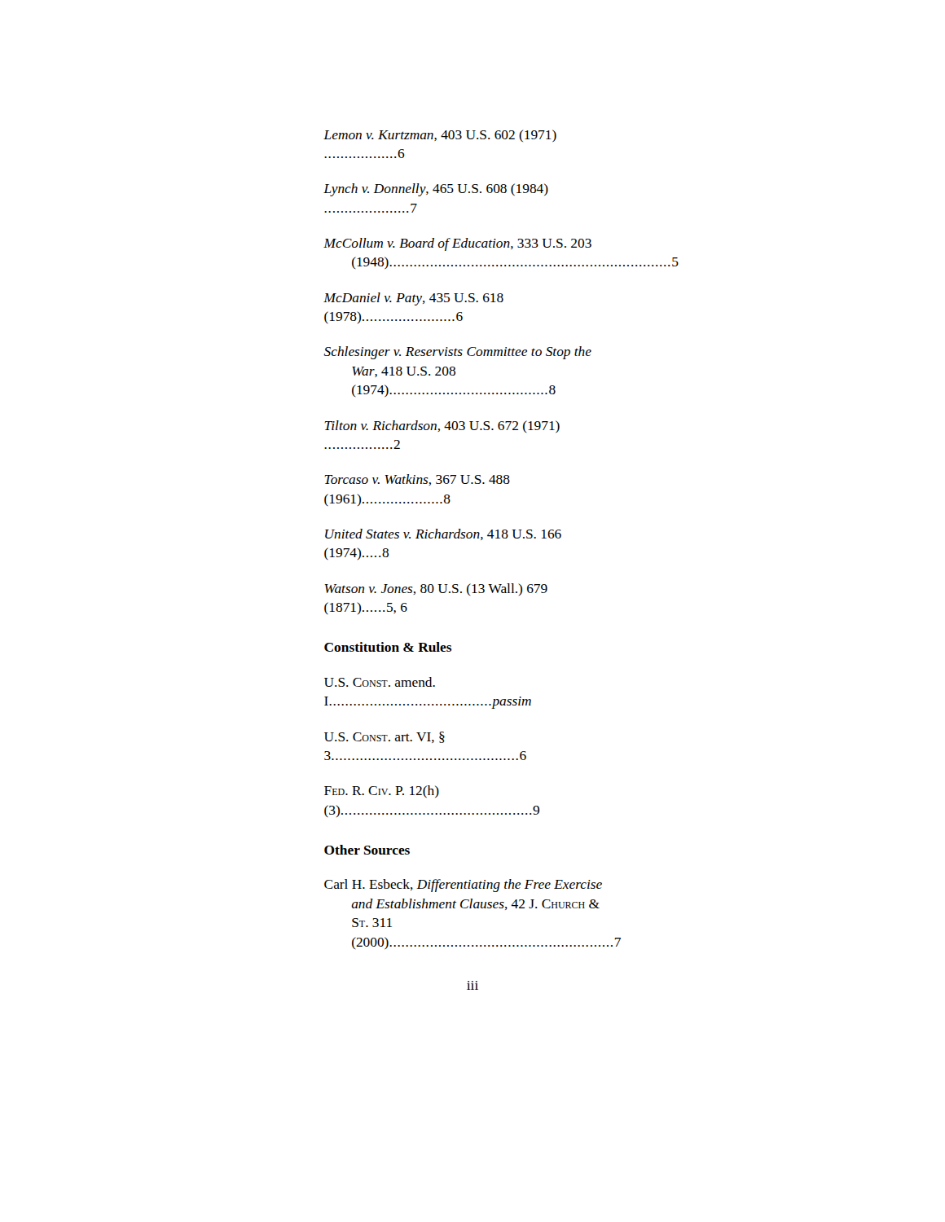Lemon v. Kurtzman, 403 U.S. 602 (1971) .................. 6
Lynch v. Donnelly, 465 U.S. 608 (1984) ..................... 7
McCollum v. Board of Education, 333 U.S. 203 (1948)..................................................................... 5
McDaniel v. Paty, 435 U.S. 618 (1978)....................... 6
Schlesinger v. Reservists Committee to Stop the War, 418 U.S. 208 (1974)....................................... 8
Tilton v. Richardson, 403 U.S. 672 (1971) ................. 2
Torcaso v. Watkins, 367 U.S. 488 (1961).................... 8
United States v. Richardson, 418 U.S. 166 (1974)..... 8
Watson v. Jones, 80 U.S. (13 Wall.) 679 (1871)...... 5, 6
Constitution & Rules
U.S. Const. amend. I........................................ passim
U.S. Const. art. VI, § 3.............................................. 6
Fed. R. Civ. P. 12(h)(3)............................................... 9
Other Sources
Carl H. Esbeck, Differentiating the Free Exercise and Establishment Clauses, 42 J. Church & St. 311 (2000)....................................................... 7
iii